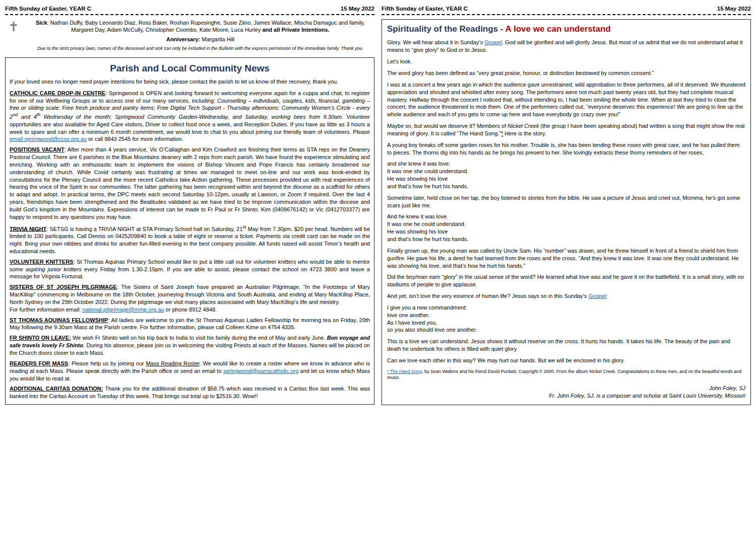Fifth Sunday of Easter, YEAR C 15 May 2022
✝
Sick: Nathan Duffy, Baby Leonardo Diaz, Ross Baker, Roshan Rupesinghe, Susie Ziino, James Wallace, Mischa Damaguc and family, Margaret Day, Adam McCully, Christopher Coombs, Kate Moore, Luca Hurley and all Private Intentions.
Anniversary: Margarita Hill
Due to the strict privacy laws, names of the deceased and sick can only be included in the Bulletin with the express permission of the immediate family. Thank you.
Parish and Local Community News
If your loved ones no longer need prayer intentions for being sick, please contact the parish to let us know of their recovery, thank you.
CATHOLIC CARE DROP-IN CENTRE: Springwood is OPEN and looking forward to welcoming everyone again for a cuppa and chat, to register for one of our Wellbeing Groups or to access one of our many services, including: Counselling – individuals, couples, kids, financial, gambling – free or sliding scale; Free fresh produce and pantry items; Free Digital Tech Support - Thursday afternoons; Community Women’s Circle - every 2nd and 4th Wednesday of the month; Springwood Community Garden-Wednesday, and Saturday, working bees from 9.30am. Volunteer opportunities are also available for Aged Care visitors, Driver to collect food once a week, and Reception Duties. If you have as little as 3 hours a week to spare and can offer a minimum 6 month commitment, we would love to chat to you about joining our friendly team of volunteers. Please email springwood@ccss.org.au or call 8843 2545 for more information.
POSITIONS VACANT: After more than 4 years service, Vic O’Callaghan and Kim Crawford are finishing their terms as STA reps on the Deanery Pastoral Council. There are 6 parishes in the Blue Mountains deanery with 2 reps from each parish. We have found the experience stimulating and enriching. Working with an enthusiastic team to implement the visions of Bishop Vincent and Pope Francis has certainly broadened our understanding of church. While Covid certainly was frustrating at times we managed to meet on-line and our work was book-ended by consultations for the Plenary Council and the more recent Catholics take Action gathering. These processes provided us with real experiences of hearing the voice of the Spirit in our communities. The latter gathering has been recognised within and beyond the diocese as a scaffold for others to adapt and adopt. In practical terms, the DPC meets each second Saturday 10-12pm, usually at Lawson, or Zoom if required. Over the last 4 years, friendships have been strengthened and the Beatitudes validated as we have tried to be improve communication within the diocese and build God’s kingdom in the Mountains. Expressions of interest can be made to Fr Paul or Fr Shinto. Kim (0409676142) or Vic (0412703377) are happy to respond to any questions you may have.
TRIVIA NIGHT: SETSG is having a TRIVIA NIGHT at STA Primary School hall on Saturday, 21st May from 7.30pm. $20 per head. Numbers will be limited to 100 participants. Call Dennis on 0425209840 to book a table of eight or reserve a ticket. Payments via credit card can be made on the night. Bring your own nibbles and drinks for another fun-filled evening in the best company possible. All funds raised will assist Timor’s health and educational needs.
VOLUNTEER KNITTERS: St Thomas Aquinas Primary School would like to put a little call out for volunteer knitters who would be able to mentor some aspiring junior knitters every Friday from 1.30-2.15pm. If you are able to assist, please contact the school on 4723 3800 and leave a message for Virginia Fortunat.
SISTERS OF ST JOSEPH PILGRIMAGE: The Sisters of Saint Joseph have prepared an Australian Pilgrimage, “In the Footsteps of Mary MacKillop” commencing in Melbourne on the 18th October, journeying through Victoria and South Australia, and ending at Mary MacKillop Place, North Sydney on the 29th October 2022. During the pilgrimage we visit many places associated with Mary MacKillop’s life and ministry.
For further information email: national.pilgrimage@mmp.org.au or phone 8912 4848.
ST THOMAS AQUINAS FELLOWSHIP: All ladies are welcome to join the St Thomas Aquinas Ladies Fellowship for morning tea on Friday, 20th May following the 9.30am Mass at the Parish centre. For further information, please call Colleen Kime on 4754 4335.
FR SHINTO ON LEAVE: We wish Fr Shinto well on his trip back to India to visit his family during the end of May and early June. Bon voyage and safe travels lovely Fr Shinto. During his absence, please join us in welcoming the visiting Priests at each of the Masses. Names will be placed on the Church doors closer to each Mass.
READERS FOR MASS: Please help us by joining our Mass Reading Roster. We would like to create a roster where we know in advance who is reading at each Mass. Please speak directly with the Parish office or send an email to springwood@parracatholic.org and let us know which Mass you would like to read at.
ADDITIONAL CARITAS DONATION: Thank you for the additional donation of $58.75 which was received in a Caritas Box last week. This was banked into the Caritas Account on Tuesday of this week. That brings out total up to $2516.30. Wow!!
Fifth Sunday of Easter, YEAR C 15 May 2022
Spirituality of the Readings - A love we can understand
Glory. We will hear about it in Sunday’s Gospel. God will be glorified and will glorify Jesus. But most of us admit that we do not understand what it means to “give glory” to God or to Jesus.
Let’s look.
The word glory has been defined as “very great praise, honour, or distinction bestowed by common consent.”
I was at a concert a few years ago in which the audience gave unrestrained, wild approbation to three performers, all of it deserved. We thundered appreciation and shouted and whistled after every song. The performers were not much past twenty years old, but they had complete musical mastery. Halfway through the concert I noticed that, without intending to, I had been smiling the whole time. When at last they tried to close the concert, the audience threatened to mob them. One of the performers called out, “everyone deserves this experience! We are going to line up the whole audience and each of you gets to come up here and have everybody go crazy over you!”
Maybe so, but would we deserve it? Members of Nickel Creek (the group I have been speaking about) had written a song that might show the real meaning of glory. It is called “The Hand Song.”* Here is the story.
A young boy breaks off some garden roses for his mother. Trouble is, she has been tending these roses with great care, and he has pulled them to pieces. The thorns dig into his hands as he brings his present to her. She lovingly extracts these thorny reminders of her roses,
and she knew it was love.
It was one she could understand.
He was showing his love
and that’s how he hurt his hands.
Sometime later, held close on her lap, the boy listened to stories from the bible. He saw a picture of Jesus and cried out, Momma, he’s got some scars just like me.
And he knew it was love.
It was one he could understand.
He was showing his love
and that’s how he hurt his hands.
Finally grown up, the young man was called by Uncle Sam. His “number” was drawn, and he threw himself in front of a friend to shield him from gunfire. He gave his life, a deed he had learned from the roses and the cross. “And they knew it was love. It was one they could understand. He was showing his love, and that’s how he hurt his hands.”
Did the boy/man earn “glory” in the usual sense of the word? He learned what love was and he gave it on the battlefield. It is a small story, with no stadiums of people to give applause.
And yet, isn’t love the very essence of human life? Jesus says so in this Sunday’s Gospel:
I give you a new commandment:
love one another.
As I have loved you,
so you also should love one another.
This is a love we can understand. Jesus shows it without reserve on the cross. It hurts his hands. It takes his life. The beauty of the pain and death he undertook for others is filled with quiet glory.
Can we love each other in this way? We may hurt our hands. But we will be enclosed in his glory.
* The Hand Song, by Sean Watkins and his friend David Puckett, Copyright © 2000. From the album Nickel Creek. Congratulations to these men, and on the beautiful words and music.
John Foley, SJ
Fr. John Foley, SJ, is a composer and scholar at Saint Louis University, Missouri